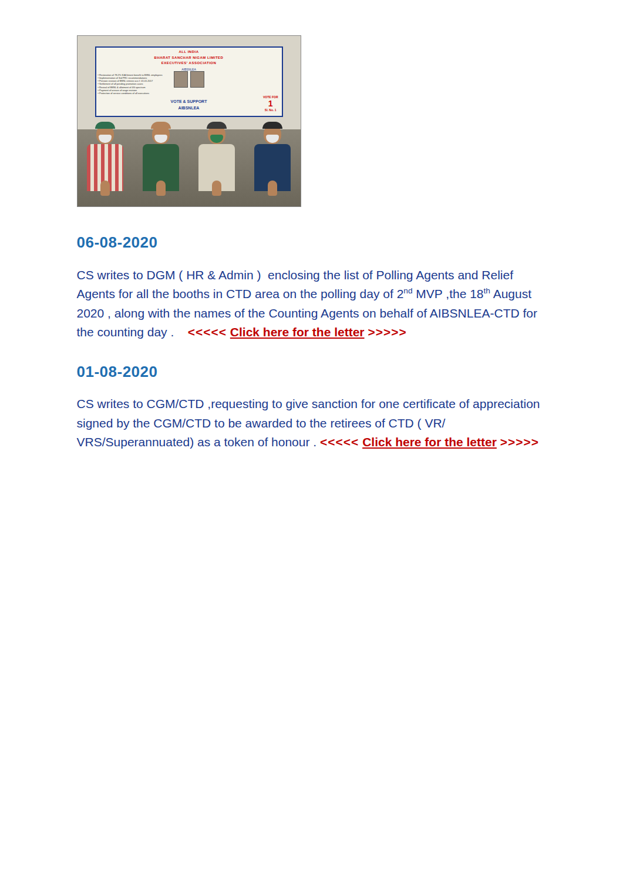ALL INDIA
BHARAT SANCHAR NIGAM LIMITED
EXECUTIVES' ASSOCIATION
AIBSNLEA
• Restoration of 78.2% IDA fitment benefit to BSNL employees
• Implementation of 3rd PRC recommendations
• Pension revision of BSNL retirees w.e.f. 01.01.2017
• Settlement of all pending promotion cases
• Revival of BSNL & allotment of 4G spectrum
• Payment of arrears of wage revision
• Protection of service conditions of all executives
VOTE & SUPPORT
AIBSNLEA
VOTE FOR
1
Sl. No. 1
06-08-2020
CS writes to DGM ( HR & Admin ) enclosing the list of Polling Agents and Relief Agents for all the booths in CTD area on the polling day of 2nd MVP ,the 18th August 2020 , along with the names of the Counting Agents on behalf of AIBSNLEA-CTD for the counting day . <<<<< Click here for the letter >>>>>
01-08-2020
CS writes to CGM/CTD ,requesting to give sanction for one certificate of appreciation signed by the CGM/CTD to be awarded to the retirees of CTD ( VR/ VRS/Superannuated) as a token of honour . <<<<< Click here for the letter >>>>>